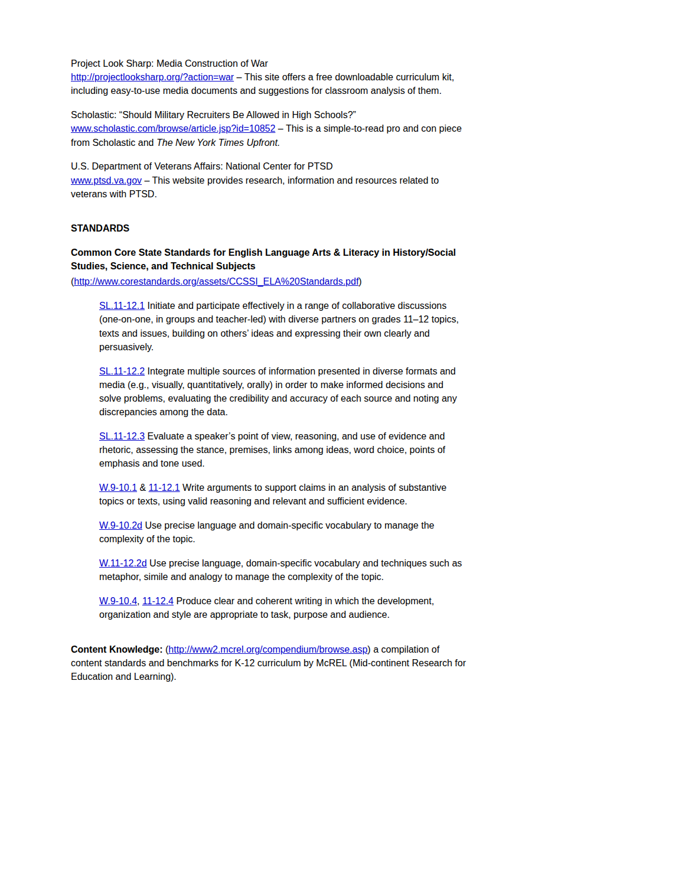Project Look Sharp: Media Construction of War
http://projectlooksharp.org/?action=war – This site offers a free downloadable curriculum kit, including easy-to-use media documents and suggestions for classroom analysis of them.
Scholastic: “Should Military Recruiters Be Allowed in High Schools?”
www.scholastic.com/browse/article.jsp?id=10852 – This is a simple-to-read pro and con piece from Scholastic and The New York Times Upfront.
U.S. Department of Veterans Affairs: National Center for PTSD
www.ptsd.va.gov – This website provides research, information and resources related to veterans with PTSD.
STANDARDS
Common Core State Standards for English Language Arts & Literacy in History/Social Studies, Science, and Technical Subjects
(http://www.corestandards.org/assets/CCSSI_ELA%20Standards.pdf)
SL.11-12.1 Initiate and participate effectively in a range of collaborative discussions (one-on-one, in groups and teacher-led) with diverse partners on grades 11–12 topics, texts and issues, building on others’ ideas and expressing their own clearly and persuasively.
SL.11-12.2 Integrate multiple sources of information presented in diverse formats and media (e.g., visually, quantitatively, orally) in order to make informed decisions and solve problems, evaluating the credibility and accuracy of each source and noting any discrepancies among the data.
SL.11-12.3 Evaluate a speaker’s point of view, reasoning, and use of evidence and rhetoric, assessing the stance, premises, links among ideas, word choice, points of emphasis and tone used.
W.9-10.1 & 11-12.1 Write arguments to support claims in an analysis of substantive topics or texts, using valid reasoning and relevant and sufficient evidence.
W.9-10.2d Use precise language and domain-specific vocabulary to manage the complexity of the topic.
W.11-12.2d Use precise language, domain-specific vocabulary and techniques such as metaphor, simile and analogy to manage the complexity of the topic.
W.9-10.4, 11-12.4 Produce clear and coherent writing in which the development, organization and style are appropriate to task, purpose and audience.
Content Knowledge: (http://www2.mcrel.org/compendium/browse.asp) a compilation of content standards and benchmarks for K-12 curriculum by McREL (Mid-continent Research for Education and Learning).